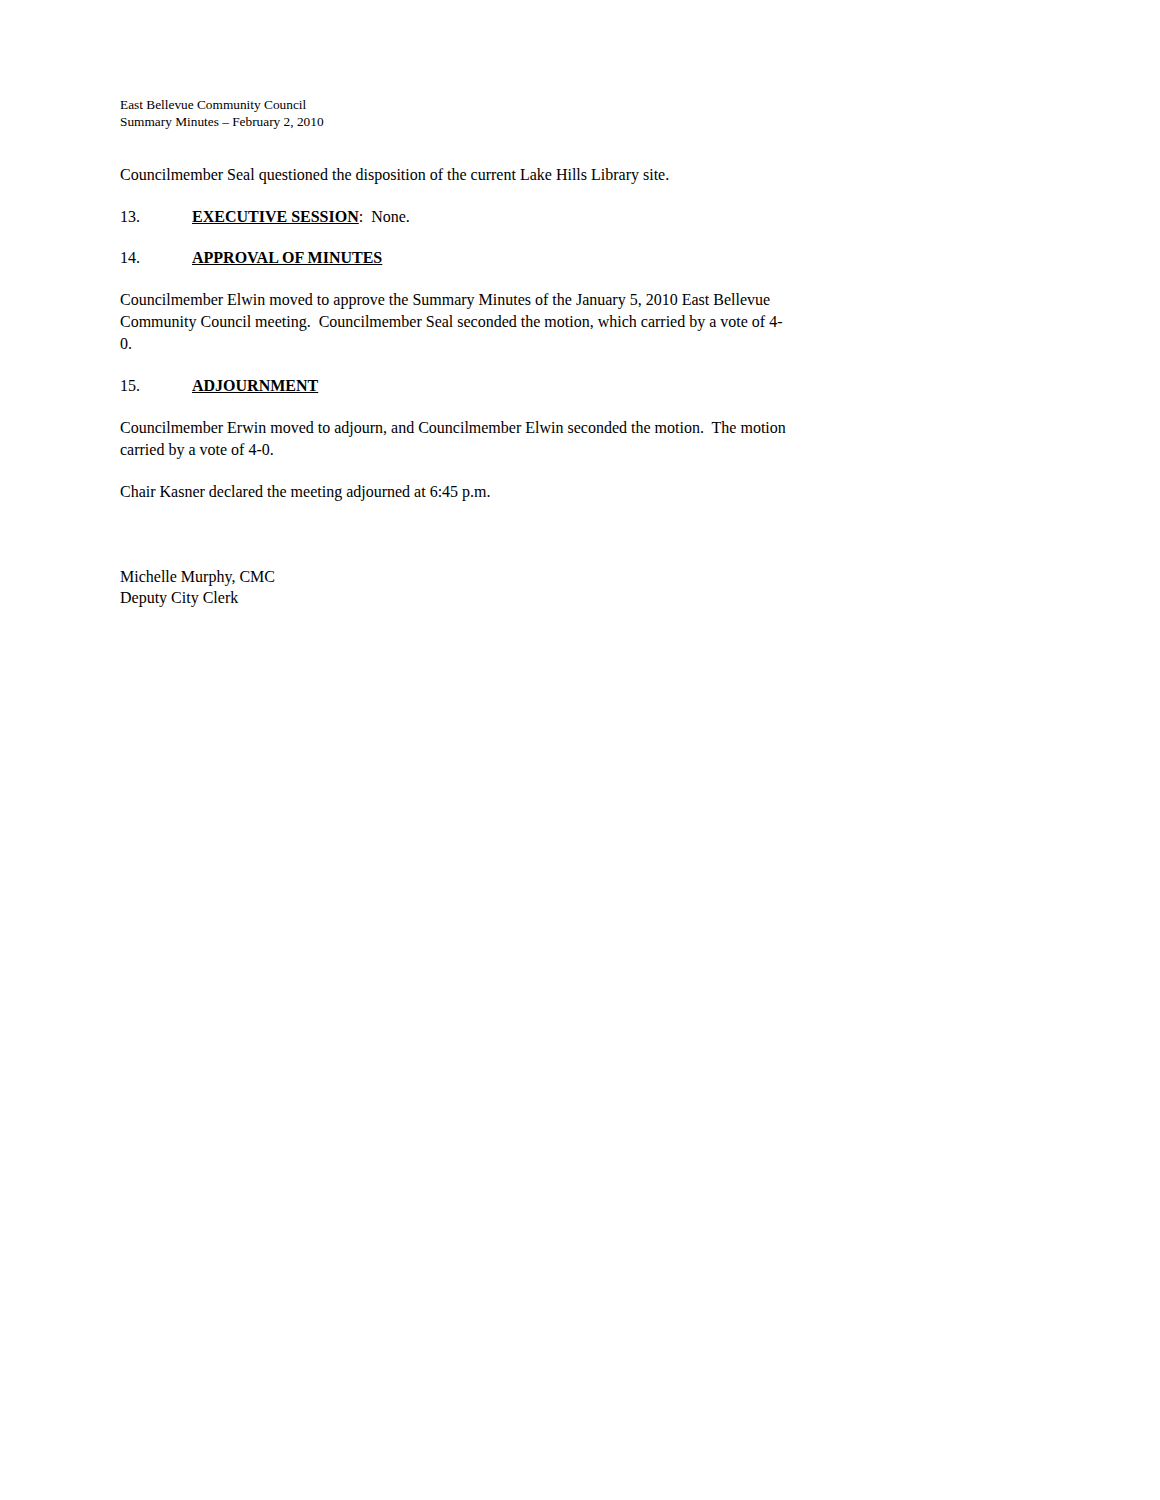East Bellevue Community Council
Summary Minutes – February 2, 2010
Councilmember Seal questioned the disposition of the current Lake Hills Library site.
13. EXECUTIVE SESSION: None.
14. APPROVAL OF MINUTES
Councilmember Elwin moved to approve the Summary Minutes of the January 5, 2010 East Bellevue Community Council meeting. Councilmember Seal seconded the motion, which carried by a vote of 4-0.
15. ADJOURNMENT
Councilmember Erwin moved to adjourn, and Councilmember Elwin seconded the motion. The motion carried by a vote of 4-0.
Chair Kasner declared the meeting adjourned at 6:45 p.m.
Michelle Murphy, CMC
Deputy City Clerk